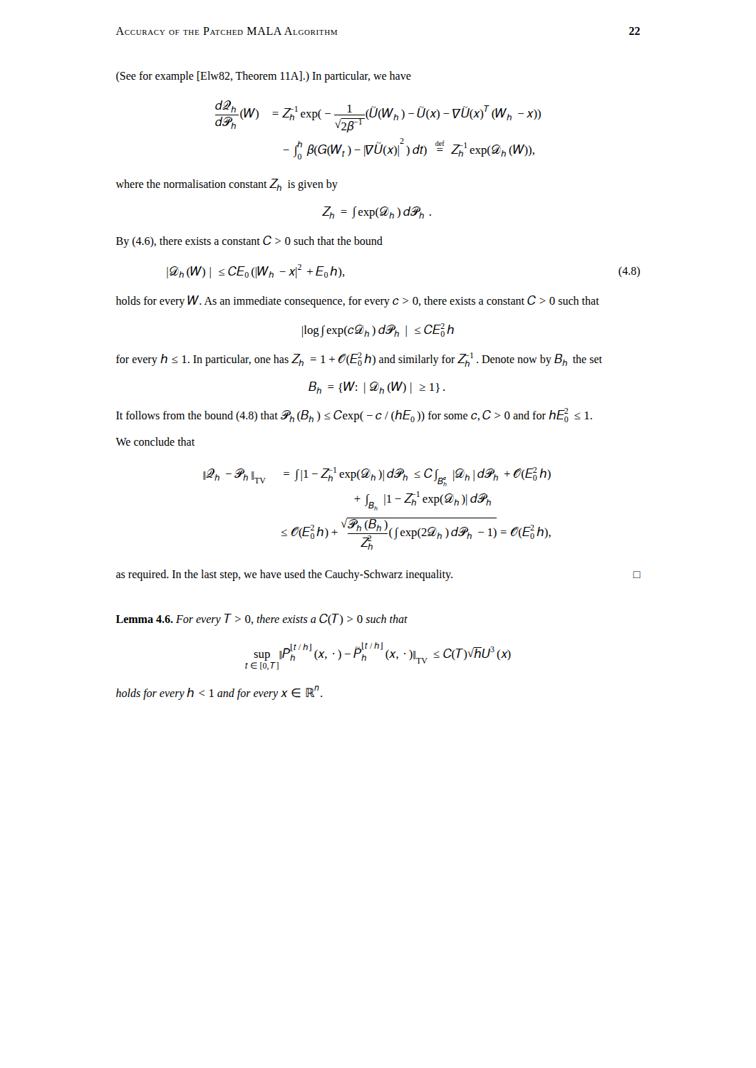Accuracy of the Patched MALA Algorithm 22
(See for example [Elw82, Theorem 11A].) In particular, we have
d𝒬h d𝒫h (W) = Zh−1 exp ( − 1 2β−1 ( U~ (Wh) − U~ (x) − ∇U~ (x)T (Wh−x) ) − ∫0h β ( G(Wt) − |∇U~(x)|2 ) dt ) =def Zh−1 exp (𝒟h(W)) ,
where the normalisation constant Zh is given by
Zh = ∫ exp(𝒟h) d𝒫h .
By (4.6), there exists a constant C>0 such that the bound
(4.8) |𝒟h(W)| ≤ CE0 ( |Wh−x|2 + E0h ) , (4.8)
holds for every W. As an immediate consequence, for every c>0, there exists a constant C>0 such that
| log ∫ exp(c𝒟h) d𝒫h | ≤ CE02h
for every h≤1. In particular, one has Zh=1+𝒪(E02h) and similarly for Zh−1. Denote now by Bh the set
Bh = { W : |𝒟h(W)| ≥1 } .
It follows from the bound (4.8) that 𝒫h(Bh)≤Cexp(−c/(hE0)) for some c,C>0 and for hE02≤1.
We conclude that
‖𝒬h−𝒫h‖TV = ∫ |1−Zh−1exp(𝒟h)| d𝒫h ≤ C ∫Bhc |𝒟h| d𝒫h + 𝒪(E02h) + ∫Bh |1−Zh−1exp(𝒟h)| d𝒫h ≤ 𝒪(E02h) + 𝒫h(Bh) Zh2 ( ∫ exp(2𝒟h) d𝒫h −1 ) = 𝒪(E02h) ,
as required. In the last step, we have used the Cauchy-Schwarz inequality. □
Lemma 4.6. For every T>0, there exists a C(T)>0 such that
sup t∈[0,T] ‖ P¯h⌊t/h⌋ (x,·) − P~h⌊t/h⌋ (x,·) ‖ TV ≤ C(T) h U3 (x)
holds for every h<1 and for every x∈ℝn.